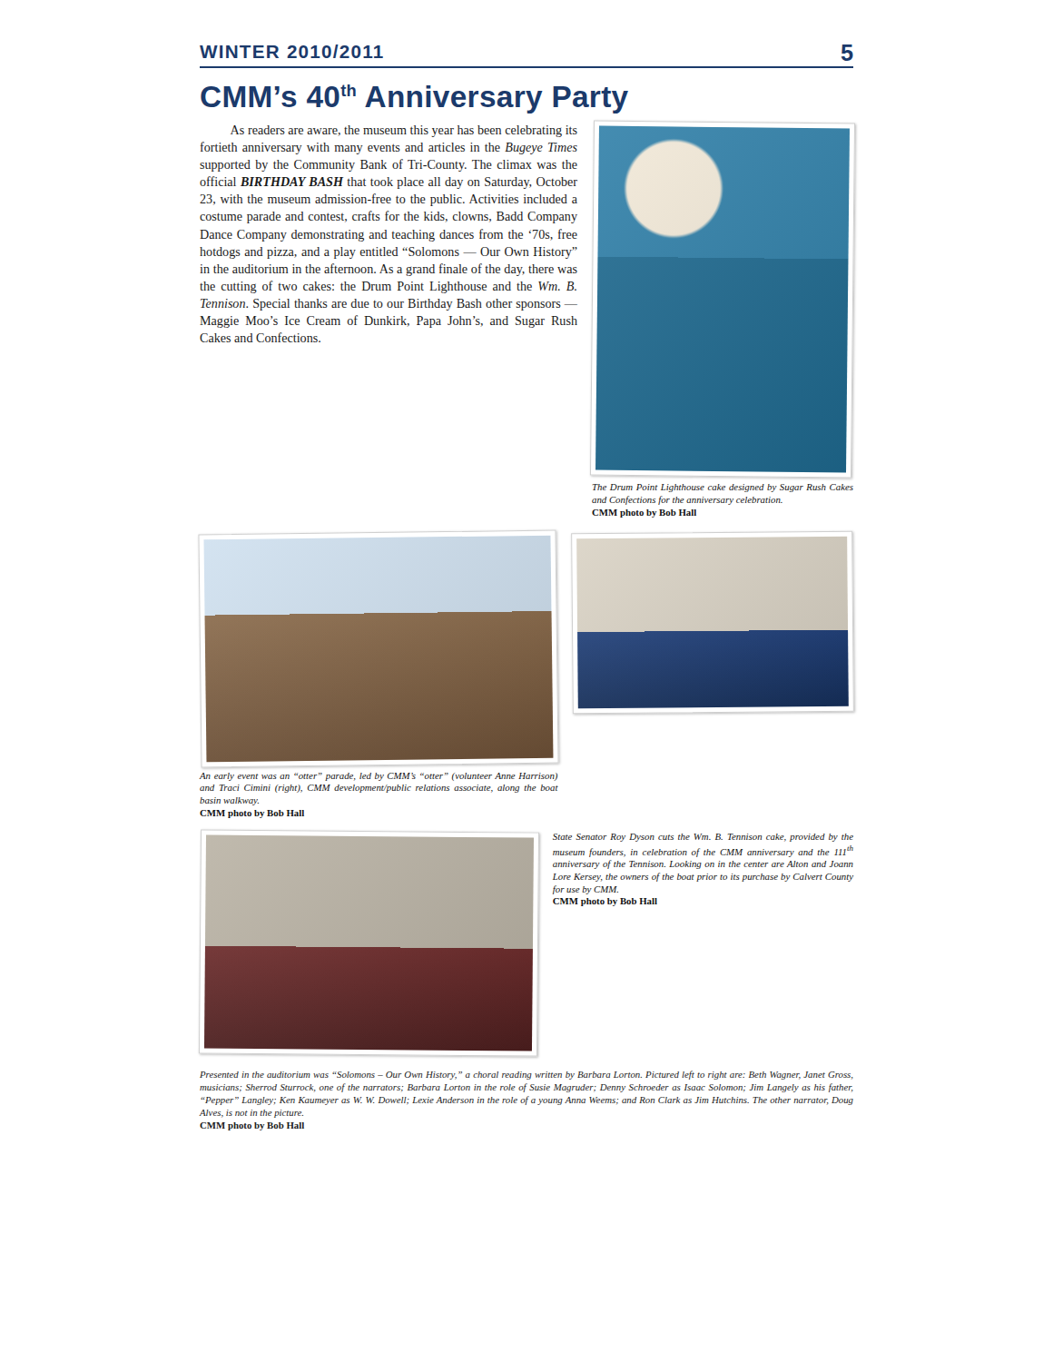Winter 2010/2011
5
CMM’s 40th Anniversary Party
As readers are aware, the museum this year has been celebrating its fortieth anniversary with many events and articles in the Bugeye Times supported by the Community Bank of Tri-County. The climax was the official BIRTHDAY BASH that took place all day on Saturday, October 23, with the museum admission-free to the public. Activities included a costume parade and contest, crafts for the kids, clowns, Badd Company Dance Company demonstrating and teaching dances from the ‘70s, free hotdogs and pizza, and a play entitled “Solomons — Our Own History” in the auditorium in the afternoon. As a grand finale of the day, there was the cutting of two cakes: the Drum Point Lighthouse and the Wm. B. Tennison. Special thanks are due to our Birthday Bash other sponsors — Maggie Moo’s Ice Cream of Dunkirk, Papa John’s, and Sugar Rush Cakes and Confections.
The Drum Point Lighthouse cake designed by Sugar Rush Cakes and Confections for the anniversary celebration. CMM photo by Bob Hall
An early event was an “otter” parade, led by CMM’s “otter” (volunteer Anne Harrison) and Traci Cimini (right), CMM development/public relations associate, along the boat basin walkway. CMM photo by Bob Hall
State Senator Roy Dyson cuts the Wm. B. Tennison cake, provided by the museum founders, in celebration of the CMM anniversary and the 111th anniversary of the Tennison. Looking on in the center are Alton and Joann Lore Kersey, the owners of the boat prior to its purchase by Calvert County for use by CMM. CMM photo by Bob Hall
Presented in the auditorium was “Solomons – Our Own History,” a choral reading written by Barbara Lorton. Pictured left to right are: Beth Wagner, Janet Gross, musicians; Sherrod Sturrock, one of the narrators; Barbara Lorton in the role of Susie Magruder; Denny Schroeder as Isaac Solomon; Jim Langely as his father, “Pepper” Langley; Ken Kaumeyer as W. W. Dowell; Lexie Anderson in the role of a young Anna Weems; and Ron Clark as Jim Hutchins. The other narrator, Doug Alves, is not in the picture. CMM photo by Bob Hall